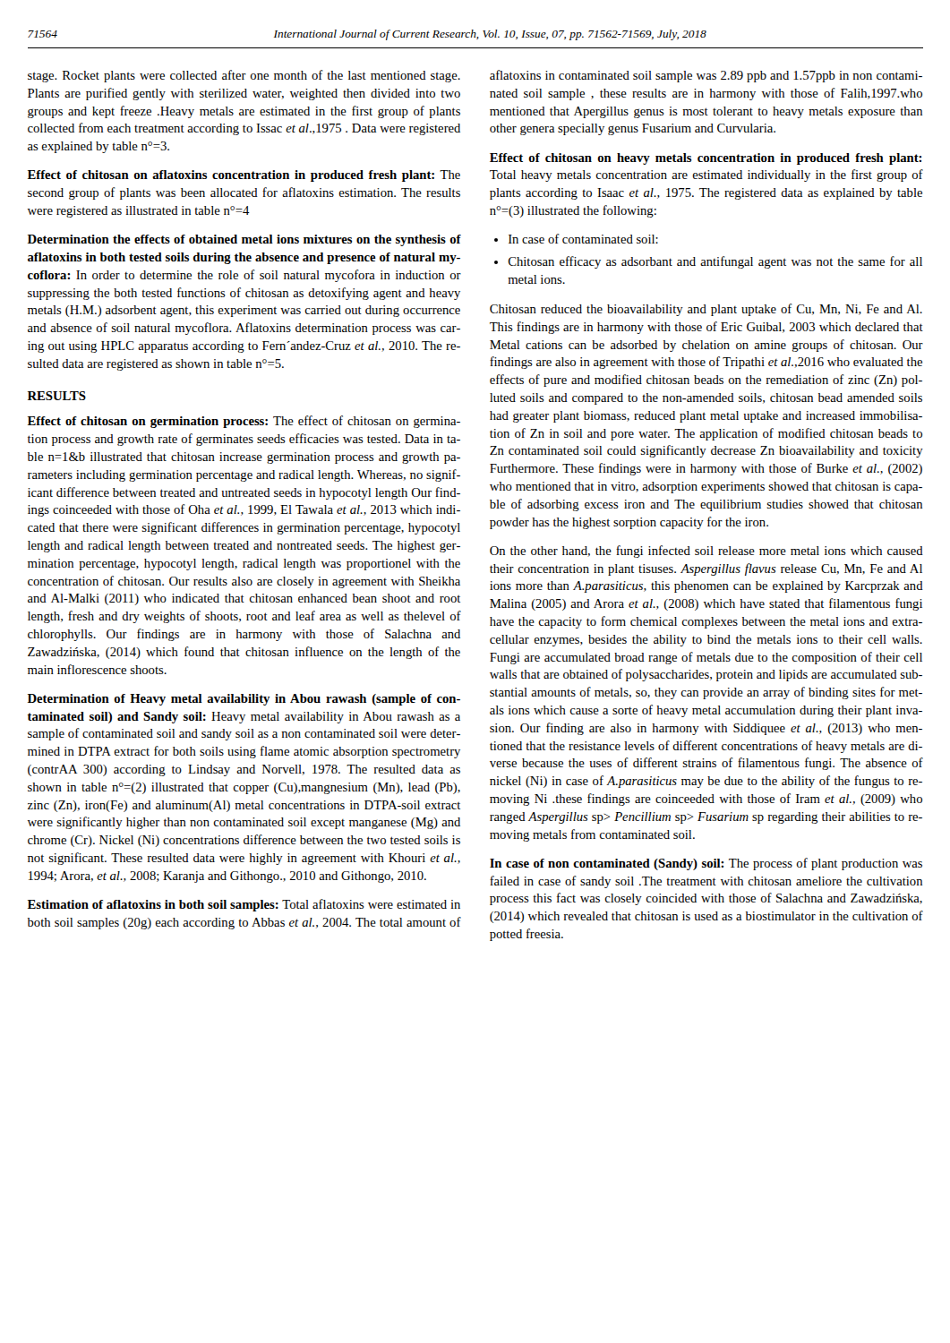71564 International Journal of Current Research, Vol. 10, Issue, 07, pp. 71562-71569, July, 2018
stage. Rocket plants were collected after one month of the last mentioned stage. Plants are purified gently with sterilized water, weighted then divided into two groups and kept freeze .Heavy metals are estimated in the first group of plants collected from each treatment according to Issac et al.,1975 . Data were registered as explained by table n°=3.
Effect of chitosan on aflatoxins concentration in produced fresh plant: The second group of plants was been allocated for aflatoxins estimation. The results were registered as illustrated in table n°=4
Determination the effects of obtained metal ions mixtures on the synthesis of aflatoxins in both tested soils during the absence and presence of natural mycoflora: In order to determine the role of soil natural mycofora in induction or suppressing the both tested functions of chitosan as detoxifying agent and heavy metals (H.M.) adsorbent agent, this experiment was carried out during occurrence and absence of soil natural mycoflora. Aflatoxins determination process was caring out using HPLC apparatus according to Fern´andez-Cruz et al., 2010. The resulted data are registered as shown in table n°=5.
RESULTS
Effect of chitosan on germination process: The effect of chitosan on germination process and growth rate of germinates seeds efficacies was tested. Data in table n=1&b illustrated that chitosan increase germination process and growth parameters including germination percentage and radical length. Whereas, no significant difference between treated and untreated seeds in hypocotyl length Our findings coinceeded with those of Oha et al., 1999, El Tawala et al., 2013 which indicated that there were significant differences in germination percentage, hypocotyl length and radical length between treated and nontreated seeds. The highest germination percentage, hypocotyl length, radical length was proportionel with the concentration of chitosan. Our results also are closely in agreement with Sheikha and Al-Malki (2011) who indicated that chitosan enhanced bean shoot and root length, fresh and dry weights of shoots, root and leaf area as well as thelevel of chlorophylls. Our findings are in harmony with those of Salachna and Zawadzińska, (2014) which found that chitosan influence on the length of the main inflorescence shoots.
Determination of Heavy metal availability in Abou rawash (sample of contaminated soil) and Sandy soil: Heavy metal availability in Abou rawash as a sample of contaminated soil and sandy soil as a non contaminated soil were determined in DTPA extract for both soils using flame atomic absorption spectrometry (contrAA 300) according to Lindsay and Norvell, 1978. The resulted data as shown in table n°=(2) illustrated that copper (Cu),mangnesium (Mn), lead (Pb), zinc (Zn), iron(Fe) and aluminum(Al) metal concentrations in DTPA-soil extract were significantly higher than non contaminated soil except manganese (Mg) and chrome (Cr). Nickel (Ni) concentrations difference between the two tested soils is not significant. These resulted data were highly in agreement with Khouri et al., 1994; Arora, et al., 2008; Karanja and Githongo., 2010 and Githongo, 2010.
Estimation of aflatoxins in both soil samples: Total aflatoxins were estimated in both soil samples (20g) each according to Abbas et al., 2004. The total amount of aflatoxins in contaminated soil sample was 2.89 ppb and 1.57ppb in non contaminated soil sample , these results are in harmony with those of Falih,1997.who mentioned that Apergillus genus is most tolerant to heavy metals exposure than other genera specially genus Fusarium and Curvularia.
Effect of chitosan on heavy metals concentration in produced fresh plant: Total heavy metals concentration are estimated individually in the first group of plants according to Isaac et al., 1975. The registered data as explained by table n°=(3) illustrated the following:
In case of contaminated soil:
Chitosan efficacy as adsorbant and antifungal agent was not the same for all metal ions.
Chitosan reduced the bioavailability and plant uptake of Cu, Mn, Ni, Fe and Al. This findings are in harmony with those of Eric Guibal, 2003 which declared that Metal cations can be adsorbed by chelation on amine groups of chitosan. Our findings are also in agreement with those of Tripathi et al.,2016 who evaluated the effects of pure and modified chitosan beads on the remediation of zinc (Zn) polluted soils and compared to the non-amended soils, chitosan bead amended soils had greater plant biomass, reduced plant metal uptake and increased immobilisation of Zn in soil and pore water. The application of modified chitosan beads to Zn contaminated soil could significantly decrease Zn bioavailability and toxicity Furthermore. These findings were in harmony with those of Burke et al., (2002) who mentioned that in vitro, adsorption experiments showed that chitosan is capable of adsorbing excess iron and The equilibrium studies showed that chitosan powder has the highest sorption capacity for the iron.
On the other hand, the fungi infected soil release more metal ions which caused their concentration in plant tisuses. Aspergillus flavus release Cu, Mn, Fe and Al ions more than A.parasiticus, this phenomen can be explained by Karcprzak and Malina (2005) and Arora et al., (2008) which have stated that filamentous fungi have the capacity to form chemical complexes between the metal ions and extracellular enzymes, besides the ability to bind the metals ions to their cell walls. Fungi are accumulated broad range of metals due to the composition of their cell walls that are obtained of polysaccharides, protein and lipids are accumulated substantial amounts of metals, so, they can provide an array of binding sites for metals ions which cause a sorte of heavy metal accumulation during their plant invasion. Our finding are also in harmony with Siddiquee et al., (2013) who mentioned that the resistance levels of different concentrations of heavy metals are diverse because the uses of different strains of filamentous fungi. The absence of nickel (Ni) in case of A.parasiticus may be due to the ability of the fungus to removing Ni .these findings are coinceeded with those of Iram et al., (2009) who ranged Aspergillus sp> Pencillium sp> Fusarium sp regarding their abilities to removing metals from contaminated soil.
In case of non contaminated (Sandy) soil: The process of plant production was failed in case of sandy soil .The treatment with chitosan ameliore the cultivation process this fact was closely coincided with those of Salachna and Zawadzińska, (2014) which revealed that chitosan is used as a biostimulator in the cultivation of potted freesia.